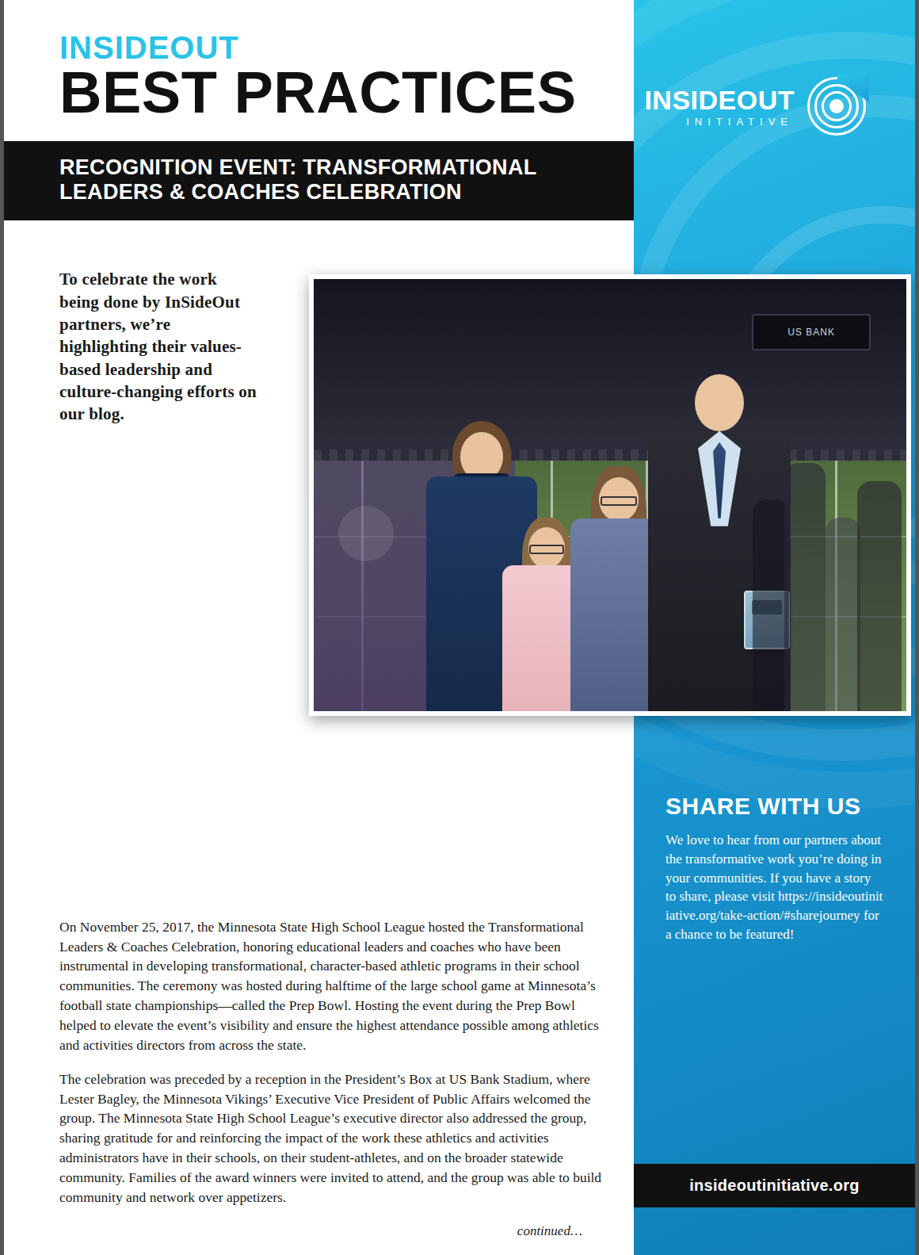InSideOut
Initiative
InSideOut
Best Practices
Recognition Event: Transformational
Leaders & Coaches Celebration
To celebrate the work being done by InSideOut partners, we’re highlighting their values-based leadership and culture-changing efforts on our blog.
On November 25, 2017, the Minnesota State High School League hosted the Transformational Leaders & Coaches Celebration, honoring educational leaders and coaches who have been instrumental in developing transformational, character-based athletic programs in their school communities. The ceremony was hosted during halftime of the large school game at Minnesota’s football state championships—called the Prep Bowl. Hosting the event during the Prep Bowl helped to elevate the event’s visibility and ensure the highest attendance possible among athletics and activities directors from across the state.
The celebration was preceded by a reception in the President’s Box at US Bank Stadium, where Lester Bagley, the Minnesota Vikings’ Executive Vice President of Public Affairs welcomed the group. The Minnesota State High School League’s executive director also addressed the group, sharing gratitude for and reinforcing the impact of the work these athletics and activities administrators have in their schools, on their student-athletes, and on the broader statewide community. Families of the award winners were invited to attend, and the group was able to build community and network over appetizers.
continued…
Share with us
We love to hear from our partners about the transformative work you’re doing in your communities. If you have a story to share, please visit https://insideoutinitiative.org/take-action/#sharejourney for a chance to be featured!
insideoutinitiative.org